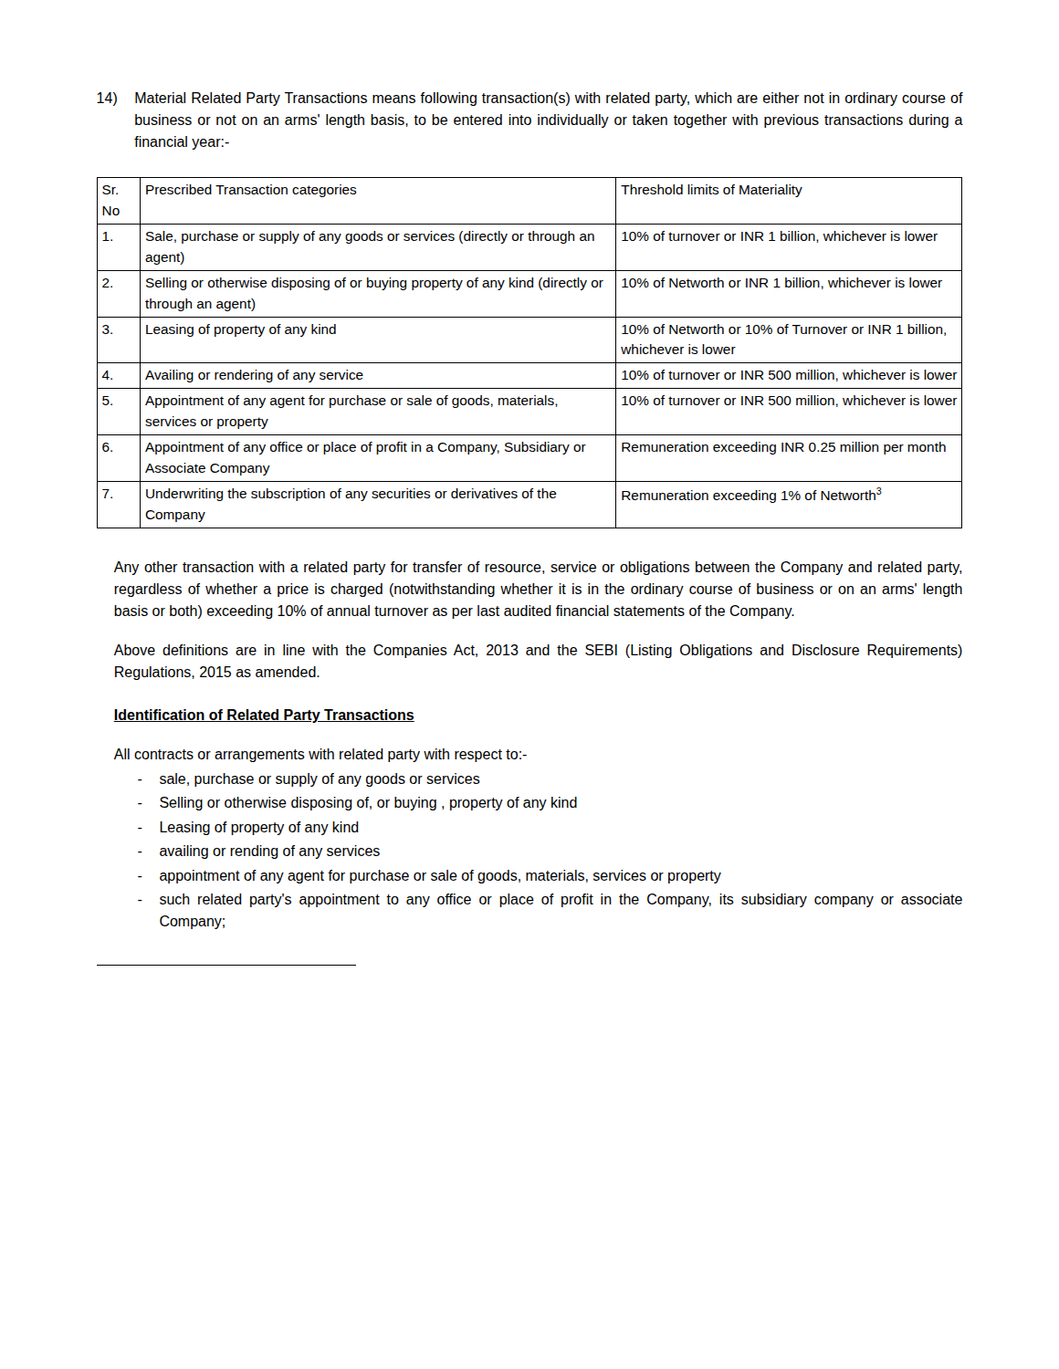14) Material Related Party Transactions means following transaction(s) with related party, which are either not in ordinary course of business or not on an arms' length basis, to be entered into individually or taken together with previous transactions during a financial year:-
| Sr. No | Prescribed Transaction categories | Threshold limits of Materiality |
| 1. | Sale, purchase or supply of any goods or services (directly or through an agent) | 10% of turnover or INR 1 billion, whichever is lower |
| 2. | Selling or otherwise disposing of or buying property of any kind (directly or through an agent) | 10% of Networth or INR 1 billion, whichever is lower |
| 3. | Leasing of property of any kind | 10% of Networth or 10% of Turnover or INR 1 billion, whichever is lower |
| 4. | Availing or rendering of any service | 10% of turnover or INR 500 million, whichever is lower |
| 5. | Appointment of any agent for purchase or sale of goods, materials, services or property | 10% of turnover or INR 500 million, whichever is lower |
| 6. | Appointment of any office or place of profit in a Company, Subsidiary or Associate Company | Remuneration exceeding INR 0.25 million per month |
| 7. | Underwriting the subscription of any securities or derivatives of the Company | Remuneration exceeding 1% of Networth 3 |
Any other transaction with a related party for transfer of resource, service or obligations between the Company and related party, regardless of whether a price is charged (notwithstanding whether it is in the ordinary course of business or on an arms' length basis or both) exceeding 10% of annual turnover as per last audited financial statements of the Company.
Above definitions are in line with the Companies Act, 2013 and the SEBI (Listing Obligations and Disclosure Requirements) Regulations, 2015 as amended.
Identification of Related Party Transactions
All contracts or arrangements with related party with respect to:-
sale, purchase or supply of any goods or services
Selling or otherwise disposing of, or buying , property of any kind
Leasing of property of any kind
availing or rending of any services
appointment of any agent for purchase or sale of goods, materials, services or property
such related party's appointment to any office or place of profit in the Company, its subsidiary company or associate Company;